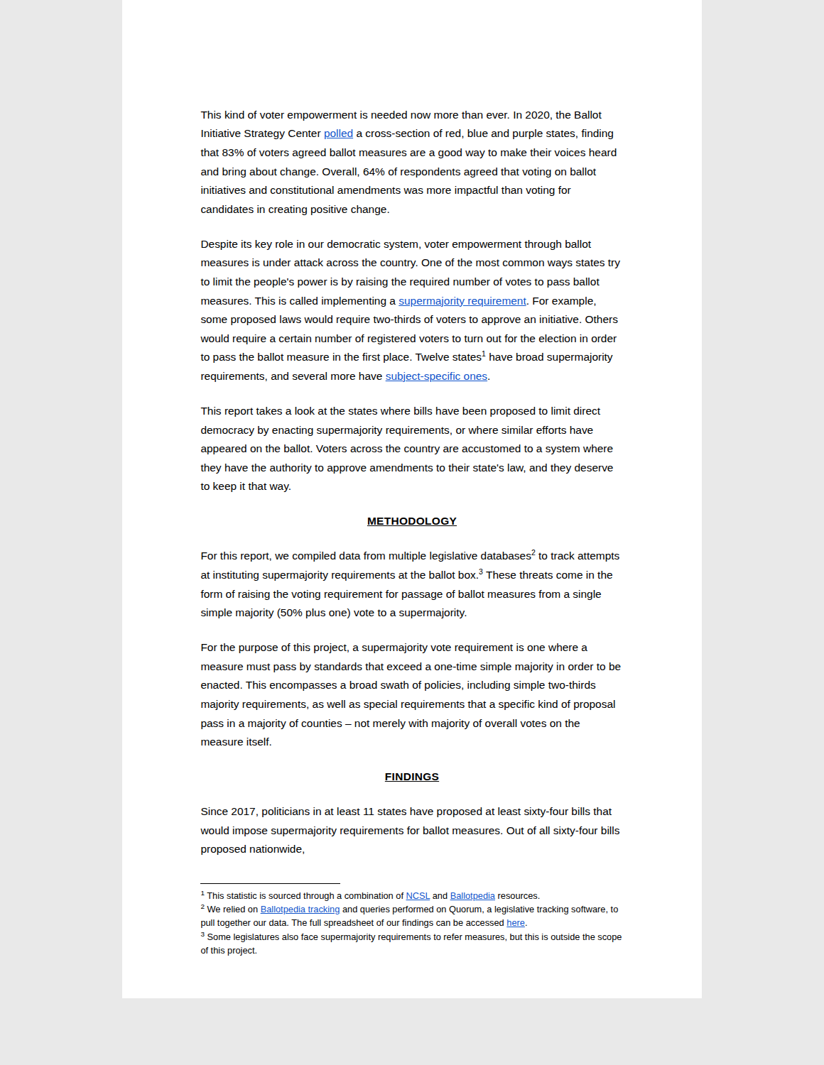This kind of voter empowerment is needed now more than ever. In 2020, the Ballot Initiative Strategy Center polled a cross-section of red, blue and purple states, finding that 83% of voters agreed ballot measures are a good way to make their voices heard and bring about change. Overall, 64% of respondents agreed that voting on ballot initiatives and constitutional amendments was more impactful than voting for candidates in creating positive change.
Despite its key role in our democratic system, voter empowerment through ballot measures is under attack across the country. One of the most common ways states try to limit the people's power is by raising the required number of votes to pass ballot measures. This is called implementing a supermajority requirement. For example, some proposed laws would require two-thirds of voters to approve an initiative. Others would require a certain number of registered voters to turn out for the election in order to pass the ballot measure in the first place. Twelve states1 have broad supermajority requirements, and several more have subject-specific ones.
This report takes a look at the states where bills have been proposed to limit direct democracy by enacting supermajority requirements, or where similar efforts have appeared on the ballot. Voters across the country are accustomed to a system where they have the authority to approve amendments to their state's law, and they deserve to keep it that way.
METHODOLOGY
For this report, we compiled data from multiple legislative databases2 to track attempts at instituting supermajority requirements at the ballot box.3 These threats come in the form of raising the voting requirement for passage of ballot measures from a single simple majority (50% plus one) vote to a supermajority.
For the purpose of this project, a supermajority vote requirement is one where a measure must pass by standards that exceed a one-time simple majority in order to be enacted. This encompasses a broad swath of policies, including simple two-thirds majority requirements, as well as special requirements that a specific kind of proposal pass in a majority of counties – not merely with majority of overall votes on the measure itself.
FINDINGS
Since 2017, politicians in at least 11 states have proposed at least sixty-four bills that would impose supermajority requirements for ballot measures. Out of all sixty-four bills proposed nationwide,
1 This statistic is sourced through a combination of NCSL and Ballotpedia resources.
2 We relied on Ballotpedia tracking and queries performed on Quorum, a legislative tracking software, to pull together our data. The full spreadsheet of our findings can be accessed here.
3 Some legislatures also face supermajority requirements to refer measures, but this is outside the scope of this project.